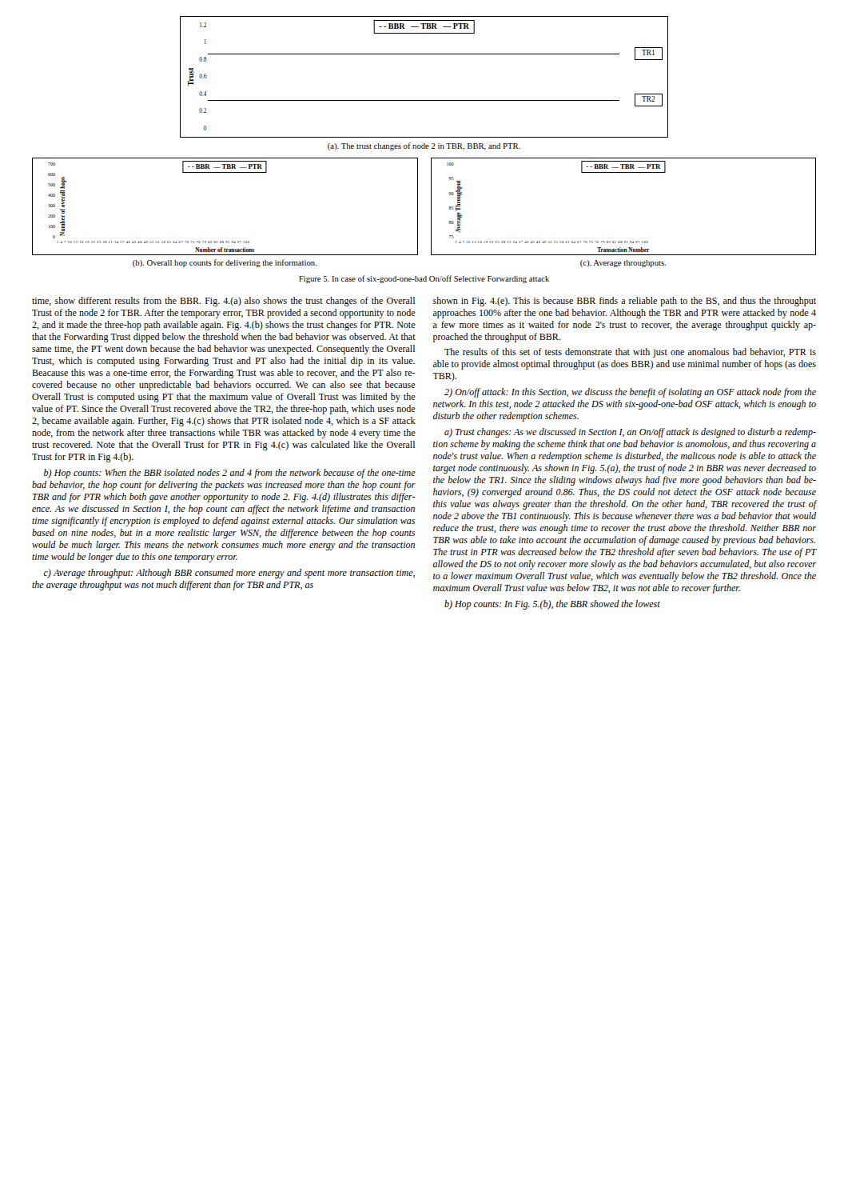- - BBR — TBR — PTR
Trust
1.2 1 0.8 0.6 0.4 0.2 0
TR1
TR2
(a). The trust changes of node 2 in TBR, BBR, and PTR.
- - BBR — TBR — PTR
Number of overall hops
700 600 500 400 300 200 100 0
1 4 7 10 13 16 19 22 25 28 31 34 37 40 43 46 49 52 55 58 61 64 67 70 73 76 79 82 85 88 91 94 97 100
Number of transactions
- - BBR — TBR — PTR
Average Throughput
100 95 90 85 80 75
1 4 7 10 13 16 19 22 25 28 31 34 37 40 43 46 49 52 55 58 61 64 67 70 73 76 79 82 85 88 91 94 97 100
Transaction Number
(b). Overall hop counts for delivering the information.
(c). Average throughputs.
Figure 5. In case of six-good-one-bad On/off Selective Forwarding attack
time, show different results from the BBR. Fig. 4.(a) also shows the trust changes of the Overall Trust of the node 2 for TBR. After the temporary error, TBR provided a second opportunity to node 2, and it made the three-hop path available again. Fig. 4.(b) shows the trust changes for PTR. Note that the Forwarding Trust dipped below the threshold when the bad behavior was observed. At that same time, the PT went down because the bad behavior was unexpected. Consequently the Overall Trust, which is computed using Forwarding Trust and PT also had the initial dip in its value. Beacause this was a one-time error, the Forwarding Trust was able to recover, and the PT also recovered because no other unpredictable bad behaviors occurred. We can also see that because Overall Trust is computed using PT that the maximum value of Overall Trust was limited by the value of PT. Since the Overall Trust recovered above the TR2, the three-hop path, which uses node 2, became available again. Further, Fig 4.(c) shows that PTR isolated node 4, which is a SF attack node, from the network after three transactions while TBR was attacked by node 4 every time the trust recovered. Note that the Overall Trust for PTR in Fig 4.(c) was calculated like the Overall Trust for PTR in Fig 4.(b).
b) Hop counts: When the BBR isolated nodes 2 and 4 from the network because of the one-time bad behavior, the hop count for delivering the packets was increased more than the hop count for TBR and for PTR which both gave another opportunity to node 2. Fig. 4.(d) illustrates this difference. As we discussed in Section I, the hop count can affect the network lifetime and transaction time significantly if encryption is employed to defend against external attacks. Our simulation was based on nine nodes, but in a more realistic larger WSN, the difference between the hop counts would be much larger. This means the network consumes much more energy and the transaction time would be longer due to this one temporary error.
c) Average throughput: Although BBR consumed more energy and spent more transaction time, the average throughput was not much different than for TBR and PTR, as
shown in Fig. 4.(e). This is because BBR finds a reliable path to the BS, and thus the throughput approaches 100% after the one bad behavior. Although the TBR and PTR were attacked by node 4 a few more times as it waited for node 2's trust to recover, the average throughput quickly approached the throughput of BBR.
The results of this set of tests demonstrate that with just one anomalous bad behavior, PTR is able to provide almost optimal throughput (as does BBR) and use minimal number of hops (as does TBR).
2) On/off attack: In this Section, we discuss the benefit of isolating an OSF attack node from the network. In this test, node 2 attacked the DS with six-good-one-bad OSF attack, which is enough to disturb the other redemption schemes.
a) Trust changes: As we discussed in Section I, an On/off attack is designed to disturb a redemption scheme by making the scheme think that one bad behavior is anomolous, and thus recovering a node's trust value. When a redemption scheme is disturbed, the malicous node is able to attack the target node continuously. As shown in Fig. 5.(a), the trust of node 2 in BBR was never decreased to the below the TR1. Since the sliding windows always had five more good behaviors than bad behaviors, (9) converged around 0.86. Thus, the DS could not detect the OSF attack node because this value was always greater than the threshold. On the other hand, TBR recovered the trust of node 2 above the TB1 continuously. This is because whenever there was a bad behavior that would reduce the trust, there was enough time to recover the trust above the threshold. Neither BBR nor TBR was able to take into account the accumulation of damage caused by previous bad behaviors. The trust in PTR was decreased below the TB2 threshold after seven bad behaviors. The use of PT allowed the DS to not only recover more slowly as the bad behaviors accumulated, but also recover to a lower maximum Overall Trust value, which was eventually below the TB2 threshold. Once the maximum Overall Trust value was below TB2, it was not able to recover further.
b) Hop counts: In Fig. 5.(b), the BBR showed the lowest